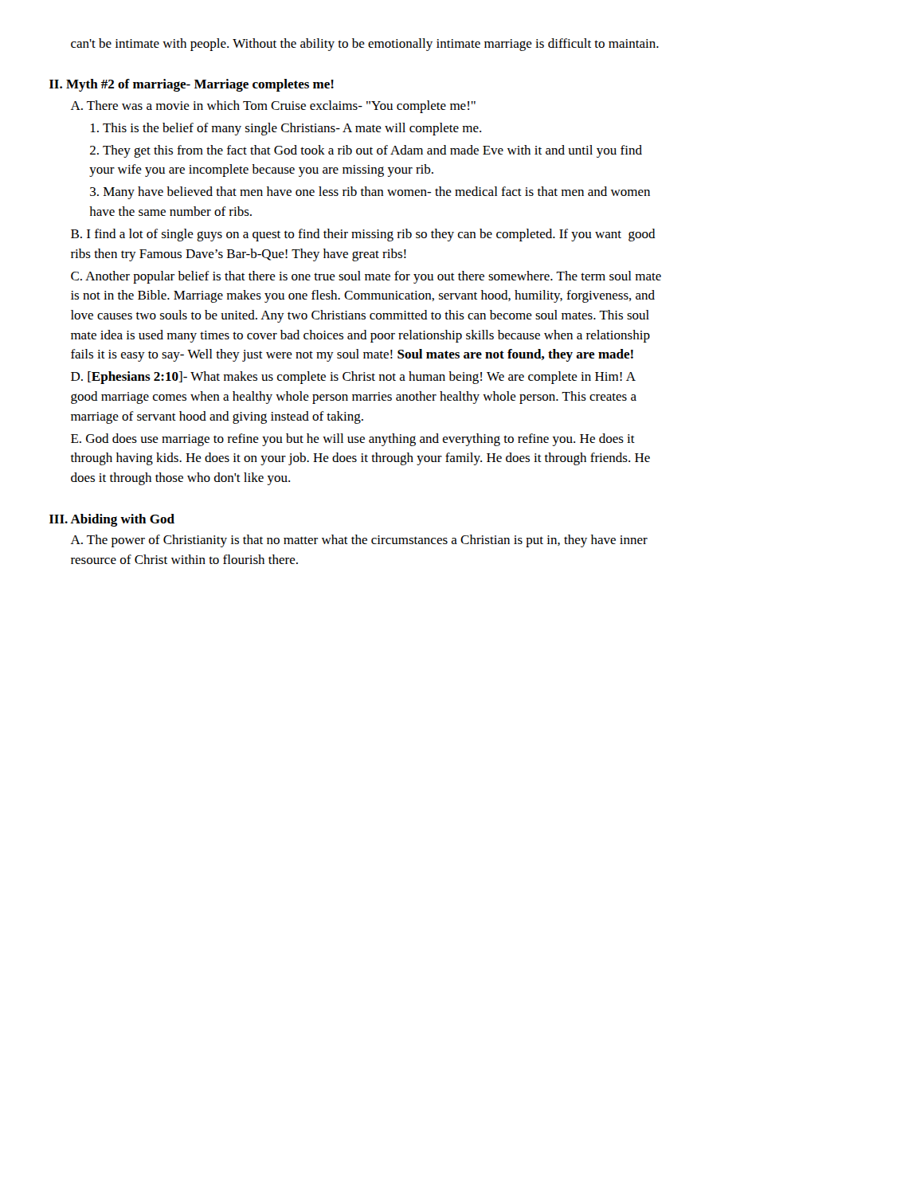can't be intimate with people. Without the ability to be emotionally intimate marriage is difficult to maintain.
II. Myth #2 of marriage- Marriage completes me!
A. There was a movie in which Tom Cruise exclaims- "You complete me!"
1. This is the belief of many single Christians- A mate will complete me.
2. They get this from the fact that God took a rib out of Adam and made Eve with it and until you find your wife you are incomplete because you are missing your rib.
3. Many have believed that men have one less rib than women- the medical fact is that men and women have the same number of ribs.
B. I find a lot of single guys on a quest to find their missing rib so they can be completed. If you want good ribs then try Famous Dave’s Bar-b-Que! They have great ribs!
C. Another popular belief is that there is one true soul mate for you out there somewhere. The term soul mate is not in the Bible. Marriage makes you one flesh. Communication, servant hood, humility, forgiveness, and love causes two souls to be united. Any two Christians committed to this can become soul mates. This soul mate idea is used many times to cover bad choices and poor relationship skills because when a relationship fails it is easy to say- Well they just were not my soul mate! Soul mates are not found, they are made!
D. [Ephesians 2:10]- What makes us complete is Christ not a human being! We are complete in Him! A good marriage comes when a healthy whole person marries another healthy whole person. This creates a marriage of servant hood and giving instead of taking.
E. God does use marriage to refine you but he will use anything and everything to refine you. He does it through having kids. He does it on your job. He does it through your family. He does it through friends. He does it through those who don't like you.
III. Abiding with God
A. The power of Christianity is that no matter what the circumstances a Christian is put in, they have inner resource of Christ within to flourish there.